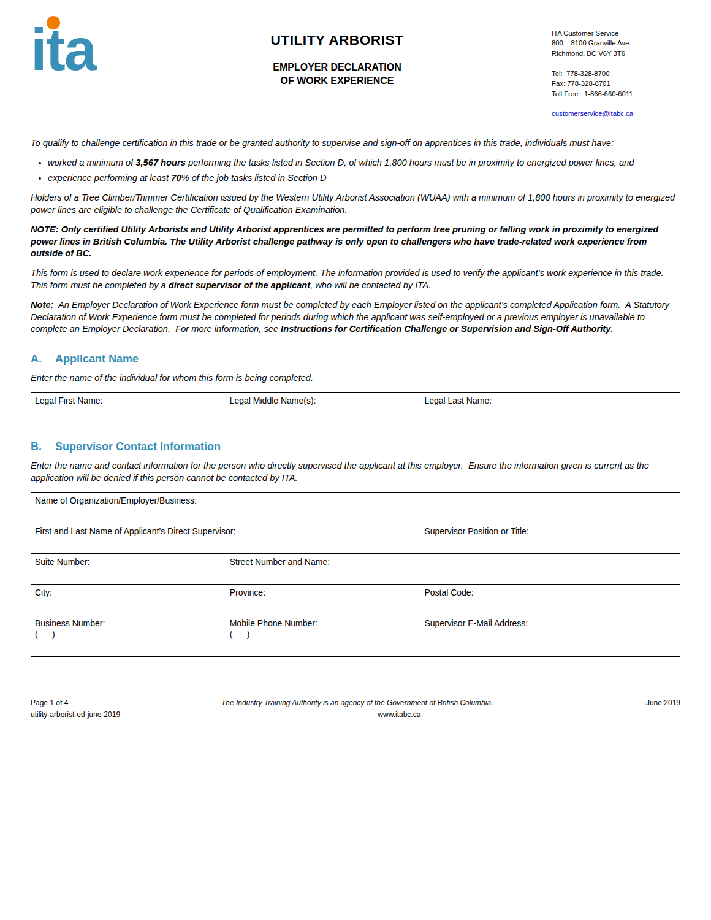ita
UTILITY ARBORIST
EMPLOYER DECLARATION
OF WORK EXPERIENCE
ITA Customer Service
800 – 8100 Granville Ave.
Richmond, BC V6Y 3T6
Tel: 778-328-8700
Fax: 778-328-8701
Toll Free: 1-866-660-6011
customerservice@itabc.ca
To qualify to challenge certification in this trade or be granted authority to supervise and sign-off on apprentices in this trade, individuals must have:
worked a minimum of 3,567 hours performing the tasks listed in Section D, of which 1,800 hours must be in proximity to energized power lines, and
experience performing at least 70% of the job tasks listed in Section D
Holders of a Tree Climber/Trimmer Certification issued by the Western Utility Arborist Association (WUAA) with a minimum of 1,800 hours in proximity to energized power lines are eligible to challenge the Certificate of Qualification Examination.
NOTE: Only certified Utility Arborists and Utility Arborist apprentices are permitted to perform tree pruning or falling work in proximity to energized power lines in British Columbia. The Utility Arborist challenge pathway is only open to challengers who have trade-related work experience from outside of BC.
This form is used to declare work experience for periods of employment. The information provided is used to verify the applicant’s work experience in this trade. This form must be completed by a direct supervisor of the applicant, who will be contacted by ITA.
Note: An Employer Declaration of Work Experience form must be completed by each Employer listed on the applicant’s completed Application form. A Statutory Declaration of Work Experience form must be completed for periods during which the applicant was self-employed or a previous employer is unavailable to complete an Employer Declaration. For more information, see Instructions for Certification Challenge or Supervision and Sign-Off Authority.
A. Applicant Name
Enter the name of the individual for whom this form is being completed.
| Legal First Name: | Legal Middle Name(s): | Legal Last Name: |
B. Supervisor Contact Information
Enter the name and contact information for the person who directly supervised the applicant at this employer. Ensure the information given is current as the application will be denied if this person cannot be contacted by ITA.
| Name of Organization/Employer/Business: |
| First and Last Name of Applicant’s Direct Supervisor: | Supervisor Position or Title: |
| Suite Number: | Street Number and Name: |
| City: | Province: | Postal Code: |
| Business Number: ( ) | Mobile Phone Number: ( ) | Supervisor E-Mail Address: |
Page 1 of 4
The Industry Training Authority is an agency of the Government of British Columbia.
June 2019
utility-arborist-ed-june-2019
www.itabc.ca